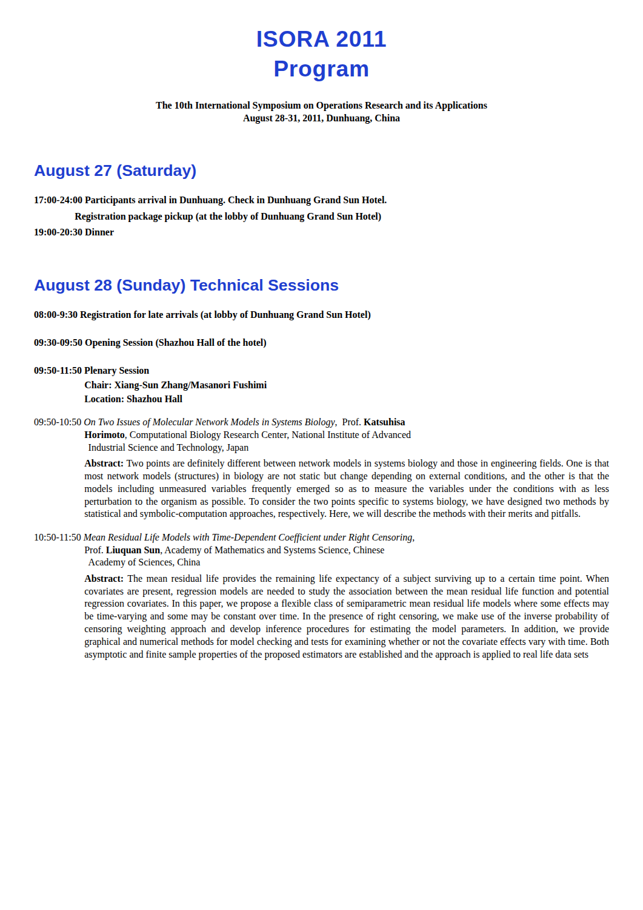ISORA 2011Program
The 10th International Symposium on Operations Research and its Applications
August 28-31, 2011, Dunhuang, China
August 27 (Saturday)
17:00-24:00 Participants arrival in Dunhuang. Check in Dunhuang Grand Sun Hotel.
Registration package pickup (at the lobby of Dunhuang Grand Sun Hotel)
19:00-20:30 Dinner
August 28 (Sunday) Technical Sessions
08:00-9:30 Registration for late arrivals (at lobby of Dunhuang Grand Sun Hotel)
09:30-09:50 Opening Session (Shazhou Hall of the hotel)
09:50-11:50 Plenary Session
Chair: Xiang-Sun Zhang/Masanori Fushimi
Location: Shazhou Hall
09:50-10:50 On Two Issues of Molecular Network Models in Systems Biology, Prof. Katsuhisa
Horimoto, Computational Biology Research Center, National Institute of Advanced
Industrial Science and Technology, Japan
Abstract: Two points are definitely different between network models in systems biology and those in engineering fields. One is that most network models (structures) in biology are not static but change depending on external conditions, and the other is that the models including unmeasured variables frequently emerged so as to measure the variables under the conditions with as less perturbation to the organism as possible. To consider the two points specific to systems biology, we have designed two methods by statistical and symbolic-computation approaches, respectively. Here, we will describe the methods with their merits and pitfalls.
10:50-11:50 Mean Residual Life Models with Time-Dependent Coefficient under Right Censoring,
Prof. Liuquan Sun, Academy of Mathematics and Systems Science, Chinese
Academy of Sciences, China
Abstract: The mean residual life provides the remaining life expectancy of a subject surviving up to a certain time point. When covariates are present, regression models are needed to study the association between the mean residual life function and potential regression covariates. In this paper, we propose a flexible class of semiparametric mean residual life models where some effects may be time-varying and some may be constant over time. In the presence of right censoring, we make use of the inverse probability of censoring weighting approach and develop inference procedures for estimating the model parameters. In addition, we provide graphical and numerical methods for model checking and tests for examining whether or not the covariate effects vary with time. Both asymptotic and finite sample properties of the proposed estimators are established and the approach is applied to real life data sets